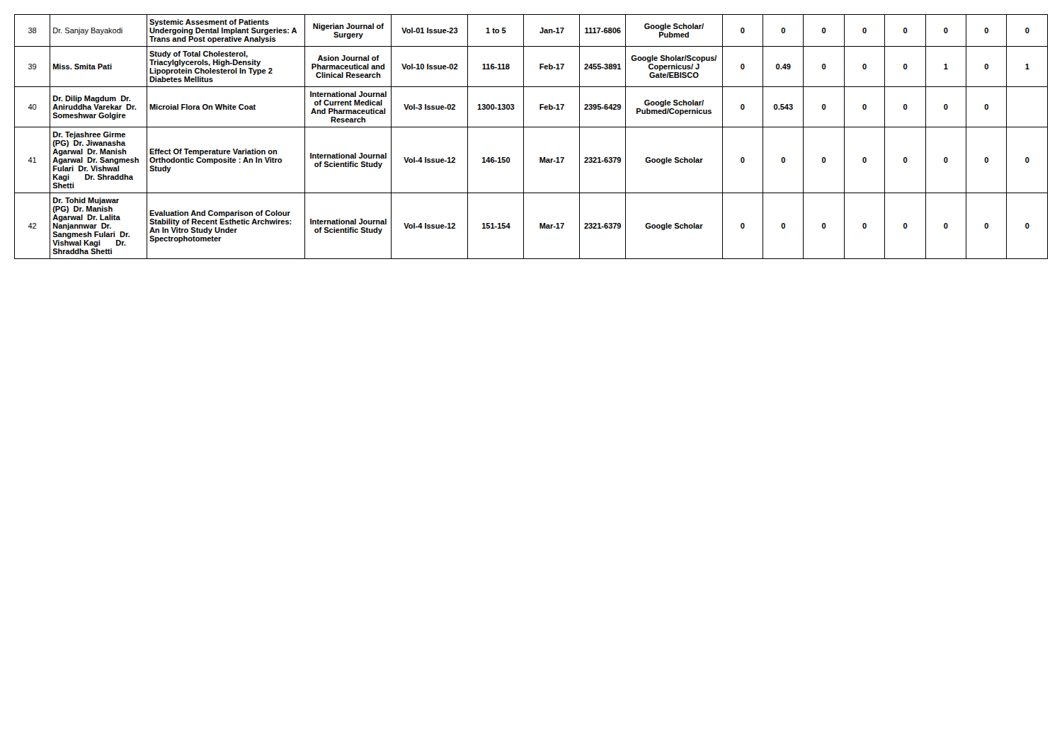| 38 | Dr. Sanjay Bayakodi | Systemic Assesment of Patients Undergoing Dental Implant Surgeries: A Trans and Post operative Analysis | Nigerian Journal of Surgery | Vol-01 Issue-23 | 1 to 5 | Jan-17 | 1117-6806 | Google Scholar/ Pubmed | 0 | 0 | 0 | 0 | 0 | 0 | 0 | 0 |
| 39 | Miss. Smita Pati | Study of Total Cholesterol, Triacylglycerols, High-Density Lipoprotein Cholesterol In Type 2 Diabetes Mellitus | Asion Journal of Pharmaceutical and Clinical Research | Vol-10 Issue-02 | 116-118 | Feb-17 | 2455-3891 | Google Sholar/Scopus/ Copernicus/ J Gate/EBISCO | 0 | 0.49 | 0 | 0 | 0 | 1 | 0 | 1 |
| 40 | Dr. Dilip Magdum Dr. Aniruddha Varekar Dr. Someshwar Golgire | Microial Flora On White Coat | International Journal of Current Medical And Pharmaceutical Research | Vol-3 Issue-02 | 1300-1303 | Feb-17 | 2395-6429 | Google Scholar/ Pubmed/Copernicus | 0 | 0.543 | 0 | 0 | 0 | 0 | 0 | |
| 41 | Dr. Tejashree Girme (PG) Dr. Jiwanasha Agarwal Dr. Manish Agarwal Dr. Sangmesh Fulari Dr. Vishwal Kagi Dr. Shraddha Shetti | Effect Of Temperature Variation on Orthodontic Composite : An In Vitro Study | International Journal of Scientific Study | Vol-4 Issue-12 | 146-150 | Mar-17 | 2321-6379 | Google Scholar | 0 | 0 | 0 | 0 | 0 | 0 | 0 | 0 |
| 42 | Dr. Tohid Mujawar (PG) Dr. Manish Agarwal Dr. Lalita Nanjannwar Dr. Sangmesh Fulari Dr. Vishwal Kagi Dr. Shraddha Shetti | Evaluation And Comparison of Colour Stability of Recent Esthetic Archwires: An In Vitro Study Under Spectrophotometer | International Journal of Scientific Study | Vol-4 Issue-12 | 151-154 | Mar-17 | 2321-6379 | Google Scholar | 0 | 0 | 0 | 0 | 0 | 0 | 0 | 0 |